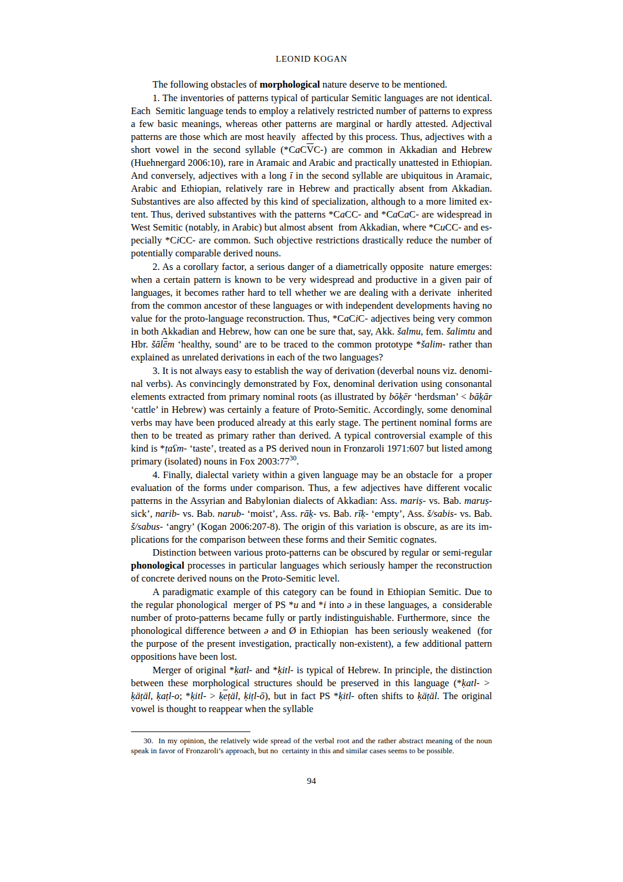LEONID KOGAN
The following obstacles of morphological nature deserve to be mentioned.
1. The inventories of patterns typical of particular Semitic languages are not identical. Each Semitic language tends to employ a relatively restricted number of patterns to express a few basic meanings, whereas other patterns are marginal or hardly attested. Adjectival patterns are those which are most heavily affected by this process. Thus, adjectives with a short vowel in the second syllable (*Ca CVC-) are common in Akkadian and Hebrew (Huehnergard 2006:10), rare in Aramaic and Arabic and practically unattested in Ethiopian. And conversely, adjectives with a long ī in the second syllable are ubiquitous in Aramaic, Arabic and Ethiopian, relatively rare in Hebrew and practically absent from Akkadian. Substantives are also affected by this kind of specialization, although to a more limited extent. Thus, derived substantives with the patterns *Ca CC- and *Ca Ca C- are widespread in West Semitic (notably, in Arabic) but almost absent from Akkadian, where *Cu CC- and especially *Ci CC- are common. Such objective restrictions drastically reduce the number of potentially comparable derived nouns.
2. As a corollary factor, a serious danger of a diametrically opposite nature emerges: when a certain pattern is known to be very widespread and productive in a given pair of languages, it becomes rather hard to tell whether we are dealing with a derivate inherited from the common ancestor of these languages or with independent developments having no value for the proto-language reconstruction. Thus, *Ca Ci C- adjectives being very common in both Akkadian and Hebrew, how can one be sure that, say, Akk. šalmu, fem. šalimtu and Hbr. šālēm ‘healthy, sound’ are to be traced to the common prototype *šalim- rather than explained as unrelated derivations in each of the two languages?
3. It is not always easy to establish the way of derivation (deverbal nouns viz. denominal verbs). As convincingly demonstrated by Fox, denominal derivation using consonantal elements extracted from primary nominal roots (as illustrated by bōḳēr ‘herdsman’ < bāḳār ‘cattle’ in Hebrew) was certainly a feature of Proto-Semitic. Accordingly, some denominal verbs may have been produced already at this early stage. The pertinent nominal forms are then to be treated as primary rather than derived. A typical controversial example of this kind is *ṭaʕm- ‘taste’, treated as a PS derived noun in Fronzaroli 1971:607 but listed among primary (isolated) nouns in Fox 2003:7730.
4. Finally, dialectal variety within a given language may be an obstacle for a proper evaluation of the forms under comparison. Thus, a few adjectives have different vocalic patterns in the Assyrian and Babylonian dialects of Akkadian: Ass. mariṣ- vs. Bab. maruṣ- sick’, narib- vs. Bab. narub- ‘moist’, Ass. rāḳ- vs. Bab. rīḳ- ‘empty’, Ass. š/sabis- vs. Bab. š/sabus- ‘angry’ (Kogan 2006:207-8). The origin of this variation is obscure, as are its implications for the comparison between these forms and their Semitic cognates.
Distinction between various proto-patterns can be obscured by regular or semi-regular phonological processes in particular languages which seriously hamper the reconstruction of concrete derived nouns on the Proto-Semitic level.
A paradigmatic example of this category can be found in Ethiopian Semitic. Due to the regular phonological merger of PS *u and *i into ə in these languages, a considerable number of proto-patterns became fully or partly indistinguishable. Furthermore, since the phonological difference between ə and Ø in Ethiopian has been seriously weakened (for the purpose of the present investigation, practically non-existent), a few additional pattern oppositions have been lost.
Merger of original *ḳatl- and *ḳitl- is typical of Hebrew. In principle, the distinction between these morphological structures should be preserved in this language (*ḳatl- > ḳäṭäl, ḳaṭl-o; *ḳitl- > ḳeṭäl, ḳiṭl-ō), but in fact PS *ḳitl- often shifts to ḳäṭäl. The original vowel is thought to reappear when the syllable
30. In my opinion, the relatively wide spread of the verbal root and the rather abstract meaning of the noun speak in favor of Fronzaroli’s approach, but no certainty in this and similar cases seems to be possible.
94